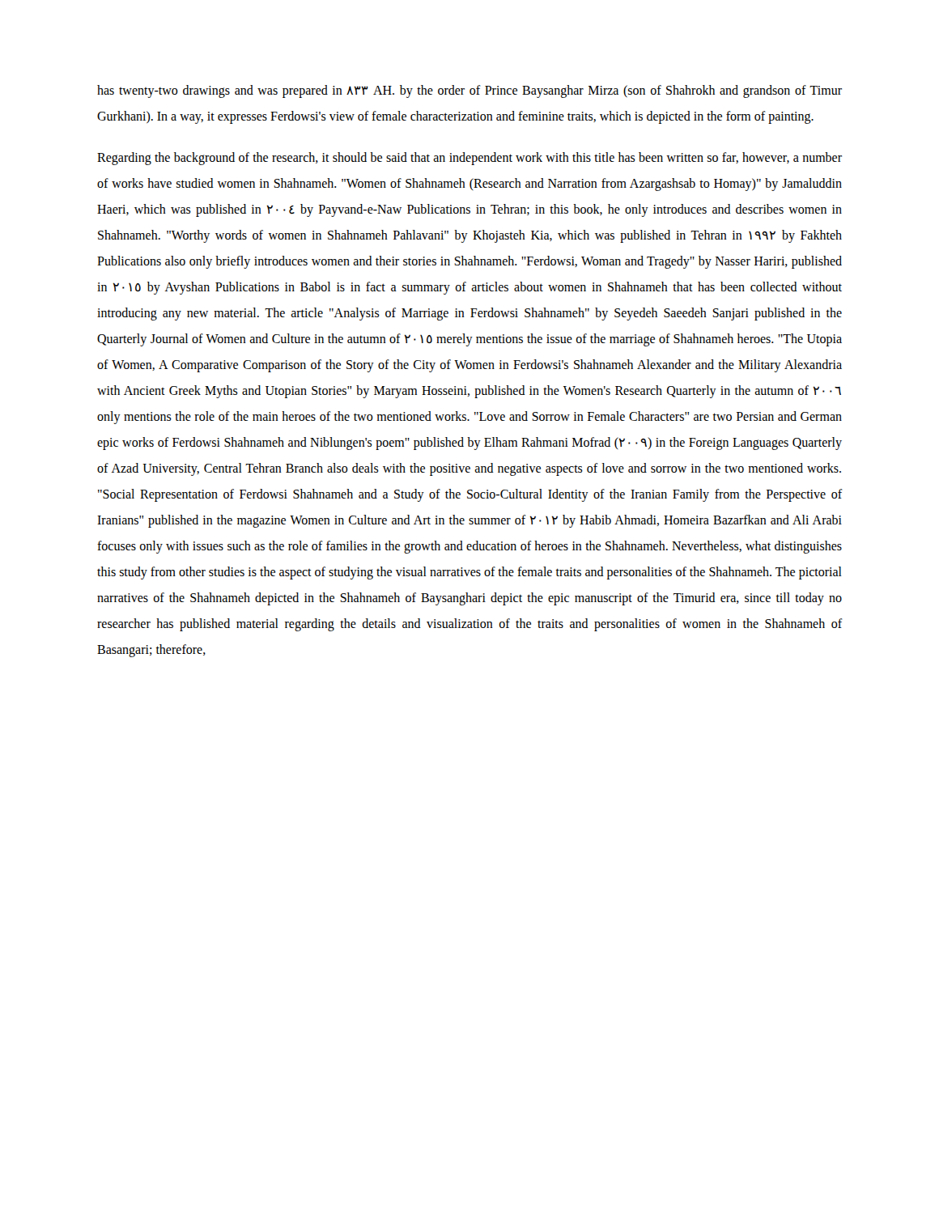has twenty-two drawings and was prepared in ٨٣٣ AH. by the order of Prince Baysanghar Mirza (son of Shahrokh and grandson of Timur Gurkhani). In a way, it expresses Ferdowsi's view of female characterization and feminine traits, which is depicted in the form of painting.
Regarding the background of the research, it should be said that an independent work with this title has been written so far, however, a number of works have studied women in Shahnameh. "Women of Shahnameh (Research and Narration from Azargashsab to Homay)" by Jamaluddin Haeri, which was published in ٢٠٠٤ by Payvand-e-Naw Publications in Tehran; in this book, he only introduces and describes women in Shahnameh. "Worthy words of women in Shahnameh Pahlavani" by Khojasteh Kia, which was published in Tehran in ١٩٩٢ by Fakhteh Publications also only briefly introduces women and their stories in Shahnameh. "Ferdowsi, Woman and Tragedy" by Nasser Hariri, published in ٢٠١٥ by Avyshan Publications in Babol is in fact a summary of articles about women in Shahnameh that has been collected without introducing any new material. The article "Analysis of Marriage in Ferdowsi Shahnameh" by Seyedeh Saeedeh Sanjari published in the Quarterly Journal of Women and Culture in the autumn of ٢٠١٥ merely mentions the issue of the marriage of Shahnameh heroes. "The Utopia of Women, A Comparative Comparison of the Story of the City of Women in Ferdowsi's Shahnameh Alexander and the Military Alexandria with Ancient Greek Myths and Utopian Stories" by Maryam Hosseini, published in the Women's Research Quarterly in the autumn of ٢٠٠٦ only mentions the role of the main heroes of the two mentioned works. "Love and Sorrow in Female Characters" are two Persian and German epic works of Ferdowsi Shahnameh and Niblungen's poem" published by Elham Rahmani Mofrad (٢٠٠٩) in the Foreign Languages Quarterly of Azad University, Central Tehran Branch also deals with the positive and negative aspects of love and sorrow in the two mentioned works. "Social Representation of Ferdowsi Shahnameh and a Study of the Socio-Cultural Identity of the Iranian Family from the Perspective of Iranians" published in the magazine Women in Culture and Art in the summer of ٢٠١٢ by Habib Ahmadi, Homeira Bazarfkan and Ali Arabi focuses only with issues such as the role of families in the growth and education of heroes in the Shahnameh. Nevertheless, what distinguishes this study from other studies is the aspect of studying the visual narratives of the female traits and personalities of the Shahnameh. The pictorial narratives of the Shahnameh depicted in the Shahnameh of Baysanghari depict the epic manuscript of the Timurid era, since till today no researcher has published material regarding the details and visualization of the traits and personalities of women in the Shahnameh of Basangari; therefore,